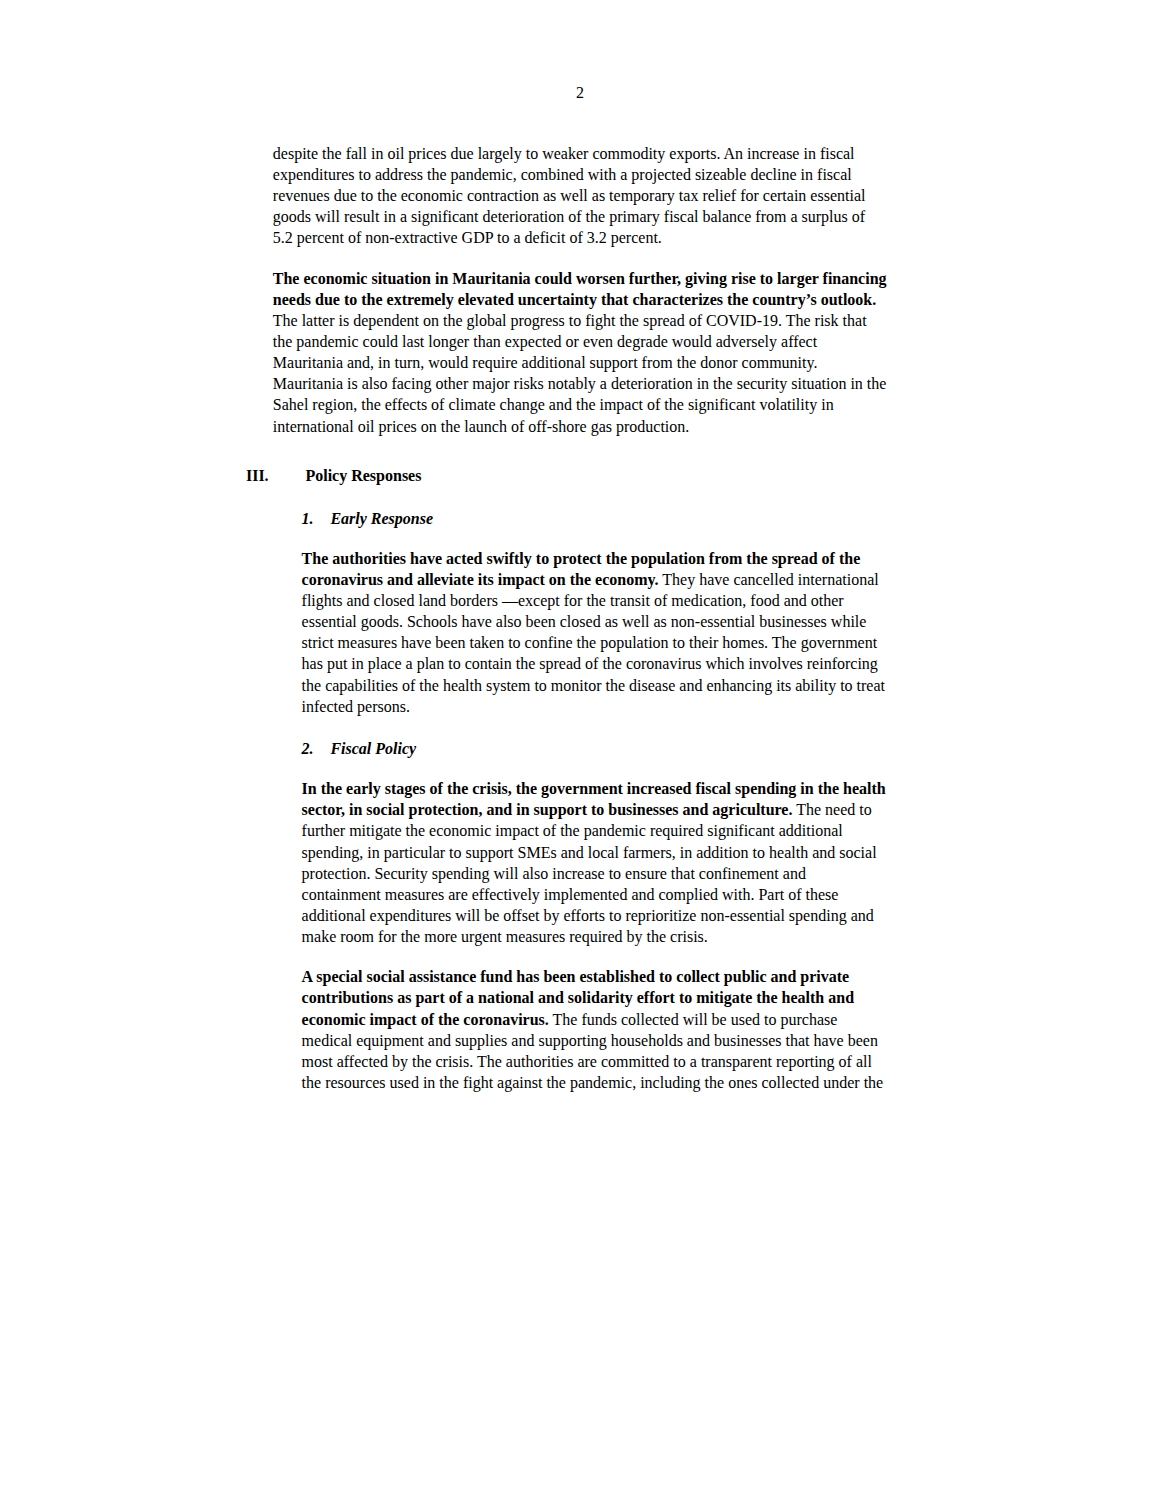2
despite the fall in oil prices due largely to weaker commodity exports. An increase in fiscal expenditures to address the pandemic, combined with a projected sizeable decline in fiscal revenues due to the economic contraction as well as temporary tax relief for certain essential goods will result in a significant deterioration of the primary fiscal balance from a surplus of 5.2 percent of non-extractive GDP to a deficit of 3.2 percent.
The economic situation in Mauritania could worsen further, giving rise to larger financing needs due to the extremely elevated uncertainty that characterizes the country’s outlook. The latter is dependent on the global progress to fight the spread of COVID-19. The risk that the pandemic could last longer than expected or even degrade would adversely affect Mauritania and, in turn, would require additional support from the donor community. Mauritania is also facing other major risks notably a deterioration in the security situation in the Sahel region, the effects of climate change and the impact of the significant volatility in international oil prices on the launch of off-shore gas production.
III. Policy Responses
1. Early Response
The authorities have acted swiftly to protect the population from the spread of the coronavirus and alleviate its impact on the economy. They have cancelled international flights and closed land borders —except for the transit of medication, food and other essential goods. Schools have also been closed as well as non-essential businesses while strict measures have been taken to confine the population to their homes. The government has put in place a plan to contain the spread of the coronavirus which involves reinforcing the capabilities of the health system to monitor the disease and enhancing its ability to treat infected persons.
2. Fiscal Policy
In the early stages of the crisis, the government increased fiscal spending in the health sector, in social protection, and in support to businesses and agriculture. The need to further mitigate the economic impact of the pandemic required significant additional spending, in particular to support SMEs and local farmers, in addition to health and social protection. Security spending will also increase to ensure that confinement and containment measures are effectively implemented and complied with. Part of these additional expenditures will be offset by efforts to reprioritize non-essential spending and make room for the more urgent measures required by the crisis.
A special social assistance fund has been established to collect public and private contributions as part of a national and solidarity effort to mitigate the health and economic impact of the coronavirus. The funds collected will be used to purchase medical equipment and supplies and supporting households and businesses that have been most affected by the crisis. The authorities are committed to a transparent reporting of all the resources used in the fight against the pandemic, including the ones collected under the